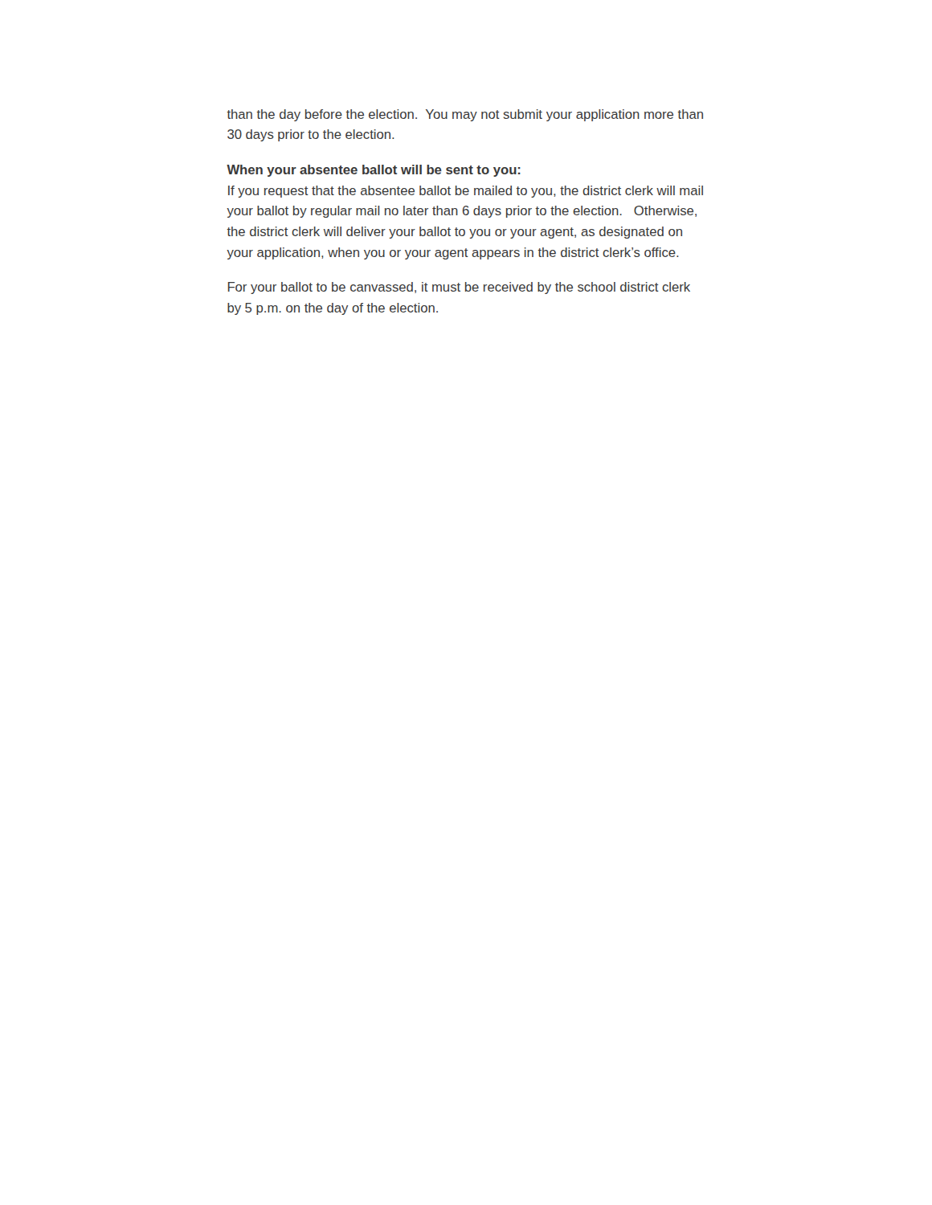than the day before the election. You may not submit your application more than 30 days prior to the election.
When your absentee ballot will be sent to you:
If you request that the absentee ballot be mailed to you, the district clerk will mail your ballot by regular mail no later than 6 days prior to the election. Otherwise, the district clerk will deliver your ballot to you or your agent, as designated on your application, when you or your agent appears in the district clerk’s office.
For your ballot to be canvassed, it must be received by the school district clerk by 5 p.m. on the day of the election.